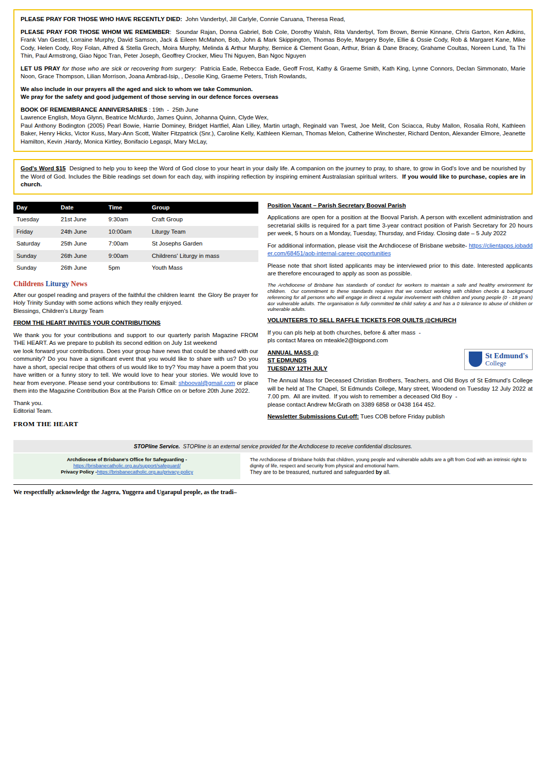PLEASE PRAY FOR THOSE WHO HAVE RECENTLY DIED: John Vanderbyl, Jill Carlyle, Connie Caruana, Theresa Read,
PLEASE PRAY FOR THOSE WHOM WE REMEMBER: Soundar Rajan, Donna Gabriel, Bob Cole, Dorothy Walsh, Rita Vanderbyl, Tom Brown, Bernie Kinnane, Chris Garton, Ken Adkins, Frank Van Gestel, Lorraine Murphy, David Samson, Jack & Eileen McMahon, Bob, John & Mark Skippington, Thomas Boyle, Margery Boyle, Ellie & Ossie Cody, Rob & Margaret Kane, Mike Cody, Helen Cody, Roy Folan, Alfred & Stella Grech, Moira Murphy, Melinda & Arthur Murphy, Bernice & Clement Goan, Arthur, Brian & Dane Bracey, Grahame Coultas, Noreen Lund, Ta Thi Thin, Paul Armstrong, Giao Ngoc Tran, Peter Joseph, Geoffrey Crocker, Mieu Thi Nguyen, Ban Ngoc Nguyen
LET US PRAY for those who are sick or recovering from surgery: Patricia Eade, Rebecca Eade, Geoff Frost, Kathy & Graeme Smith, Kath King, Lynne Connors, Declan Simmonato, Marie Noon, Grace Thompson, Lilian Morrison, Joana Ambrad-Isip, , Desolie King, Graeme Peters, Trish Rowlands,
We also include in our prayers all the aged and sick to whom we take Communion.
We pray for the safety and good judgement of those serving in our defence forces overseas
BOOK OF REMEMBRANCE ANNIVERSARIES : 19th - 25th June
Lawrence English, Moya Glynn, Beatrice McMurdo, James Quinn, Johanna Quinn, Clyde Wex,
Paul Anthony Bodington (2005) Pearl Bowie, Harrie Dominey, Bridget Hartfiel, Alan Lilley, Martin urtagh, Reginald van Twest, Joe Melit, Con Sciacca, Ruby Mallon, Rosalia Rohl, Kathleen Baker, Henry Hicks, Victor Kuss, Mary-Ann Scott, Walter Fitzpatrick (Snr.), Caroline Kelly, Kathleen Kiernan, Thomas Melon, Catherine Winchester, Richard Denton, Alexander Elmore, Jeanette Hamilton, Kevin ,Hardy, Monica Kirtley, Bonifacio Legaspi, Mary McLay,
God's Word $15 Designed to help you to keep the Word of God close to your heart in your daily life. A companion on the journey to pray, to share, to grow in God's love and be nourished by the Word of God. Includes the Bible readings set down for each day, with inspiring reflection by inspiring eminent Australasian spiritual writers. If you would like to purchase, copies are in church.
| Day | Date | Time | Group |
| --- | --- | --- | --- |
| Tuesday | 21st June | 9:30am | Craft Group |
| Friday | 24th June | 10:00am | Liturgy Team |
| Saturday | 25th June | 7:00am | St Josephs Garden |
| Sunday | 26th June | 9:00am | Childrens' Liturgy in mass |
| Sunday | 26th June | 5pm | Youth Mass |
Childrens Liturgy News
After our gospel reading and prayers of the faithful the children learnt the Glory Be prayer for Holy Trinity Sunday with some actions which they really enjoyed.
Blessings, Children's Liturgy Team
FROM THE HEART INVITES YOUR CONTRIBUTIONS
We thank you for your contributions and support to our quarterly parish Magazine FROM THE HEART. As we prepare to publish its second edition on July 1st weekend
we look forward your contributions. Does your group have news that could be shared with our community? Do you have a significant event that you would like to share with us? Do you have a short, special recipe that others of us would like to try? You may have a poem that you have written or a funny story to tell. We would love to hear your stories. We would love to hear from everyone. Please send your contributions to: Email: shbooval@gmail.com or place them into the Magazine Contribution Box at the Parish Office on or before 20th June 2022.
Thank you.
Editorial Team.
FROM THE HEART
Position Vacant – Parish Secretary Booval Parish
Applications are open for a position at the Booval Parish. A person with excellent administration and secretarial skills is required for a part time 3-year contract position of Parish Secretary for 20 hours per week, 5 hours on a Monday, Tuesday, Thursday, and Friday. Closing date – 5 July 2022
For additional information, please visit the Archdiocese of Brisbane website- https://clientapps.jobadder.com/68451/aob-internal-career-opportunities
Please note that short listed applicants may be interviewed prior to this date. Interested applicants are therefore encouraged to apply as soon as possible.
The Archdiocese of Brisbane has standards of conduct for workers to maintain a safe and healthy environment for children. Our commitment to these standards requires that we conduct working with children checks & background referencing for all persons who will engage in direct & regular involvement with children and young people (0 - 18 years) &or vulnerable adults. The organisation is fully committed to child safety & and has a 0 tolerance to abuse of children or vulnerable adults.
VOLUNTEERS TO SELL RAFFLE TICKETS FOR QUILTS @CHURCH
If you can pls help at both churches, before & after mass -
pls contact Marea on mteakle2@bigpond.com
St Edmund's
College
ANNUAL MASS @
ST EDMUNDS
TUESDAY 12TH JULY
The Annual Mass for Deceased Christian Brothers, Teachers, and Old Boys of St Edmund's College will be held at The Chapel, St Edmunds College, Mary street, Woodend on Tuesday 12 July 2022 at 7.00 pm. All are invited. If you wish to remember a deceased Old Boy -
please contact Andrew McGrath on 3389 6858 or 0438 164 452.
Newsletter Submissions Cut-off: Tues COB before Friday publish
STOPline Service. STOPline is an external service provided for the Archdiocese to receive confidential disclosures.
Archdiocese of Brisbane's Office for Safeguarding -
https://brisbanecatholic.org.au/support/safeguard/
Privacy Policy -https://brisbanecatholic.org.au/privacy-policy
The Archdiocese of Brisbane holds that children, young people and vulnerable adults are a gift from God with an intrinsic right to dignity of life, respect and security from physical and emotional harm.
They are to be treasured, nurtured and safeguarded by all.
We respectfully acknowledge the Jagera, Yuggera and Ugarapul people, as the tradi–